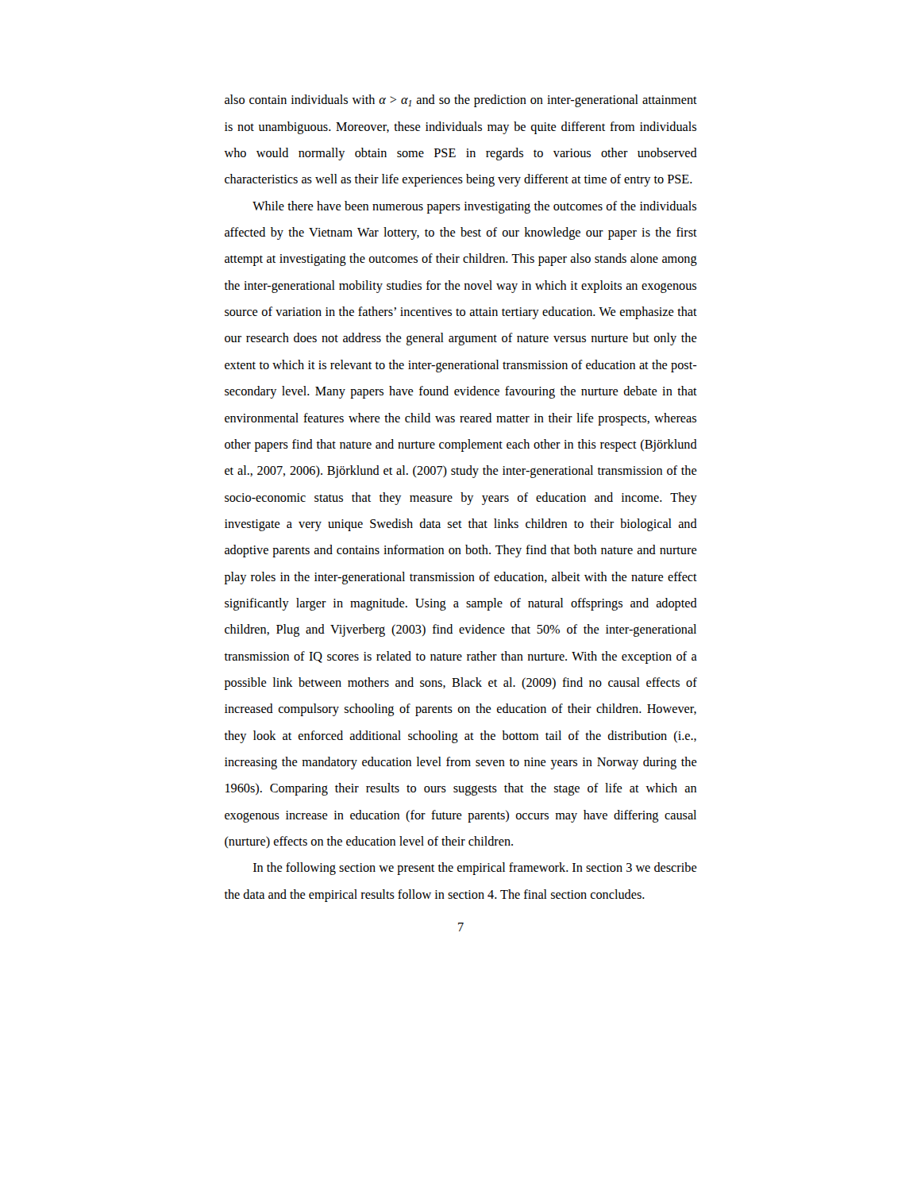also contain individuals with α > α1 and so the prediction on inter-generational attainment is not unambiguous. Moreover, these individuals may be quite different from individuals who would normally obtain some PSE in regards to various other unobserved characteristics as well as their life experiences being very different at time of entry to PSE.
While there have been numerous papers investigating the outcomes of the individuals affected by the Vietnam War lottery, to the best of our knowledge our paper is the first attempt at investigating the outcomes of their children. This paper also stands alone among the inter-generational mobility studies for the novel way in which it exploits an exogenous source of variation in the fathers’ incentives to attain tertiary education. We emphasize that our research does not address the general argument of nature versus nurture but only the extent to which it is relevant to the inter-generational transmission of education at the post-secondary level. Many papers have found evidence favouring the nurture debate in that environmental features where the child was reared matter in their life prospects, whereas other papers find that nature and nurture complement each other in this respect (Björklund et al., 2007, 2006). Björklund et al. (2007) study the inter-generational transmission of the socio-economic status that they measure by years of education and income. They investigate a very unique Swedish data set that links children to their biological and adoptive parents and contains information on both. They find that both nature and nurture play roles in the inter-generational transmission of education, albeit with the nature effect significantly larger in magnitude. Using a sample of natural offsprings and adopted children, Plug and Vijverberg (2003) find evidence that 50% of the inter-generational transmission of IQ scores is related to nature rather than nurture. With the exception of a possible link between mothers and sons, Black et al. (2009) find no causal effects of increased compulsory schooling of parents on the education of their children. However, they look at enforced additional schooling at the bottom tail of the distribution (i.e., increasing the mandatory education level from seven to nine years in Norway during the 1960s). Comparing their results to ours suggests that the stage of life at which an exogenous increase in education (for future parents) occurs may have differing causal (nurture) effects on the education level of their children.
In the following section we present the empirical framework. In section 3 we describe the data and the empirical results follow in section 4. The final section concludes.
7